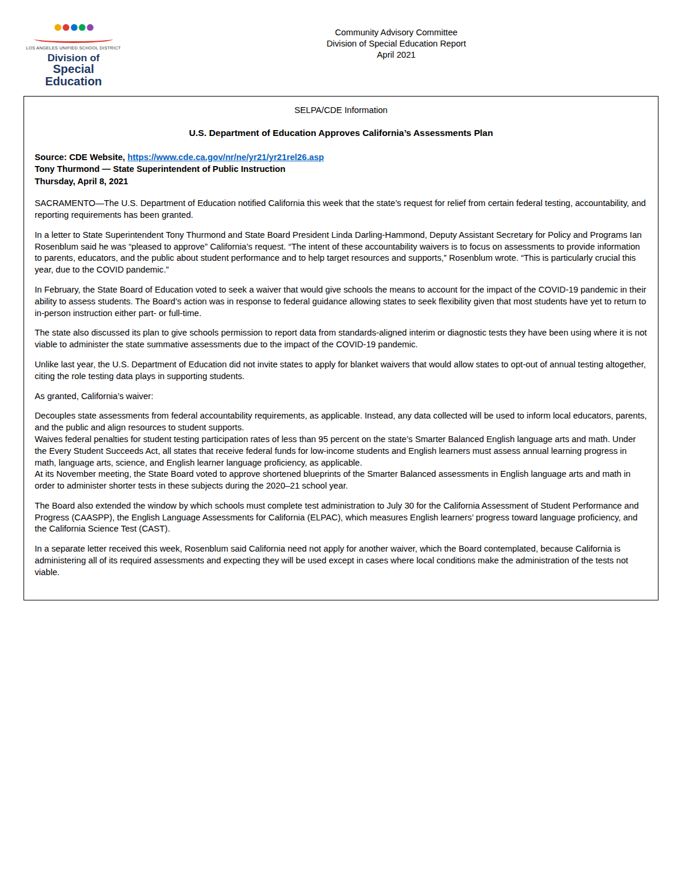●●●●●
LOS ANGELES UNIFIED SCHOOL DISTRICT
Division of
Special Education
Community Advisory Committee
Division of Special Education Report
April 2021
SELPA/CDE Information
U.S. Department of Education Approves California’s Assessments Plan
Source: CDE Website, https://www.cde.ca.gov/nr/ne/yr21/yr21rel26.asp
Tony Thurmond — State Superintendent of Public Instruction
Thursday, April 8, 2021
SACRAMENTO—The U.S. Department of Education notified California this week that the state’s request for relief from certain federal testing, accountability, and reporting requirements has been granted.
In a letter to State Superintendent Tony Thurmond and State Board President Linda Darling-Hammond, Deputy Assistant Secretary for Policy and Programs Ian Rosenblum said he was “pleased to approve” California’s request. “The intent of these accountability waivers is to focus on assessments to provide information to parents, educators, and the public about student performance and to help target resources and supports,” Rosenblum wrote. “This is particularly crucial this year, due to the COVID pandemic.”
In February, the State Board of Education voted to seek a waiver that would give schools the means to account for the impact of the COVID-19 pandemic in their ability to assess students. The Board’s action was in response to federal guidance allowing states to seek flexibility given that most students have yet to return to in-person instruction either part- or full-time.
The state also discussed its plan to give schools permission to report data from standards-aligned interim or diagnostic tests they have been using where it is not viable to administer the state summative assessments due to the impact of the COVID-19 pandemic.
Unlike last year, the U.S. Department of Education did not invite states to apply for blanket waivers that would allow states to opt-out of annual testing altogether, citing the role testing data plays in supporting students.
As granted, California’s waiver:
Decouples state assessments from federal accountability requirements, as applicable. Instead, any data collected will be used to inform local educators, parents, and the public and align resources to student supports.
Waives federal penalties for student testing participation rates of less than 95 percent on the state’s Smarter Balanced English language arts and math. Under the Every Student Succeeds Act, all states that receive federal funds for low-income students and English learners must assess annual learning progress in math, language arts, science, and English learner language proficiency, as applicable.
At its November meeting, the State Board voted to approve shortened blueprints of the Smarter Balanced assessments in English language arts and math in order to administer shorter tests in these subjects during the 2020–21 school year.
The Board also extended the window by which schools must complete test administration to July 30 for the California Assessment of Student Performance and Progress (CAASPP), the English Language Assessments for California (ELPAC), which measures English learners’ progress toward language proficiency, and the California Science Test (CAST).
In a separate letter received this week, Rosenblum said California need not apply for another waiver, which the Board contemplated, because California is administering all of its required assessments and expecting they will be used except in cases where local conditions make the administration of the tests not viable.